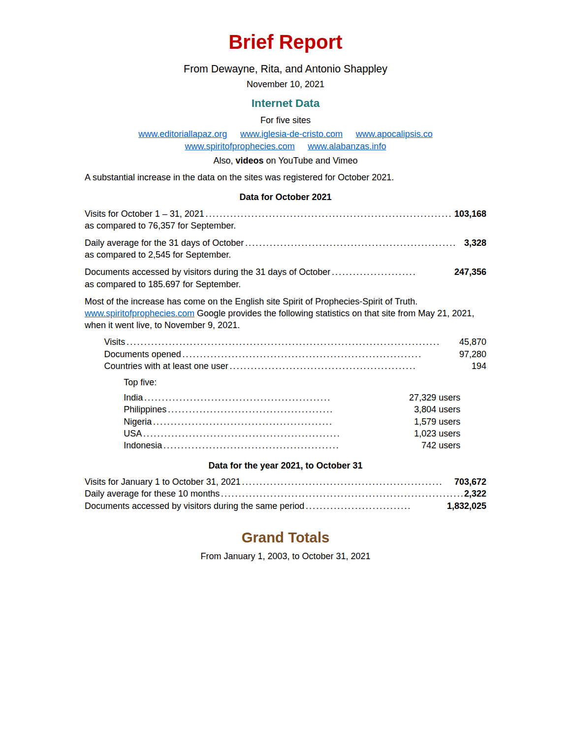Brief Report
From Dewayne, Rita, and Antonio Shappley
November 10, 2021
Internet Data
For five sites
www.editoriallapaz.org www.iglesia-de-cristo.com www.apocalipsis.co
www.spiritofprophecies.com www.alabanzas.info
Also, videos on YouTube and Vimeo
A substantial increase in the data on the sites was registered for October 2021.
Data for October 2021
Visits for October 1 – 31, 2021 ........................................................................... 103,168
as compared to 76,357 for September.
Daily average for the 31 days of October ............................................................ 3,328
as compared to 2,545 for September.
Documents accessed by visitors during the 31 days of October ........................ 247,356
as compared to 185.697 for September.
Most of the increase has come on the English site Spirit of Prophecies-Spirit of Truth. www.spiritofprophecies.com Google provides the following statistics on that site from May 21, 2021, when it went live, to November 9, 2021.
Visits ......................................................................................... 45,870
Documents opened .................................................................... 97,280
Countries with at least one user ..................................................... 194
Top five:
India ..................................................... 27,329 users
Philippines ............................................... 3,804 users
Nigeria ................................................... 1,579 users
USA ........................................................ 1,023 users
Indonesia .................................................. 742 users
Data for the year 2021, to October 31
Visits for January 1 to October 31, 2021 ......................................................... 703,672
Daily average for these 10 months ....................................................................... 2,322
Documents accessed by visitors during the same period .............................. 1,832,025
Grand Totals
From January 1, 2003, to October 31, 2021